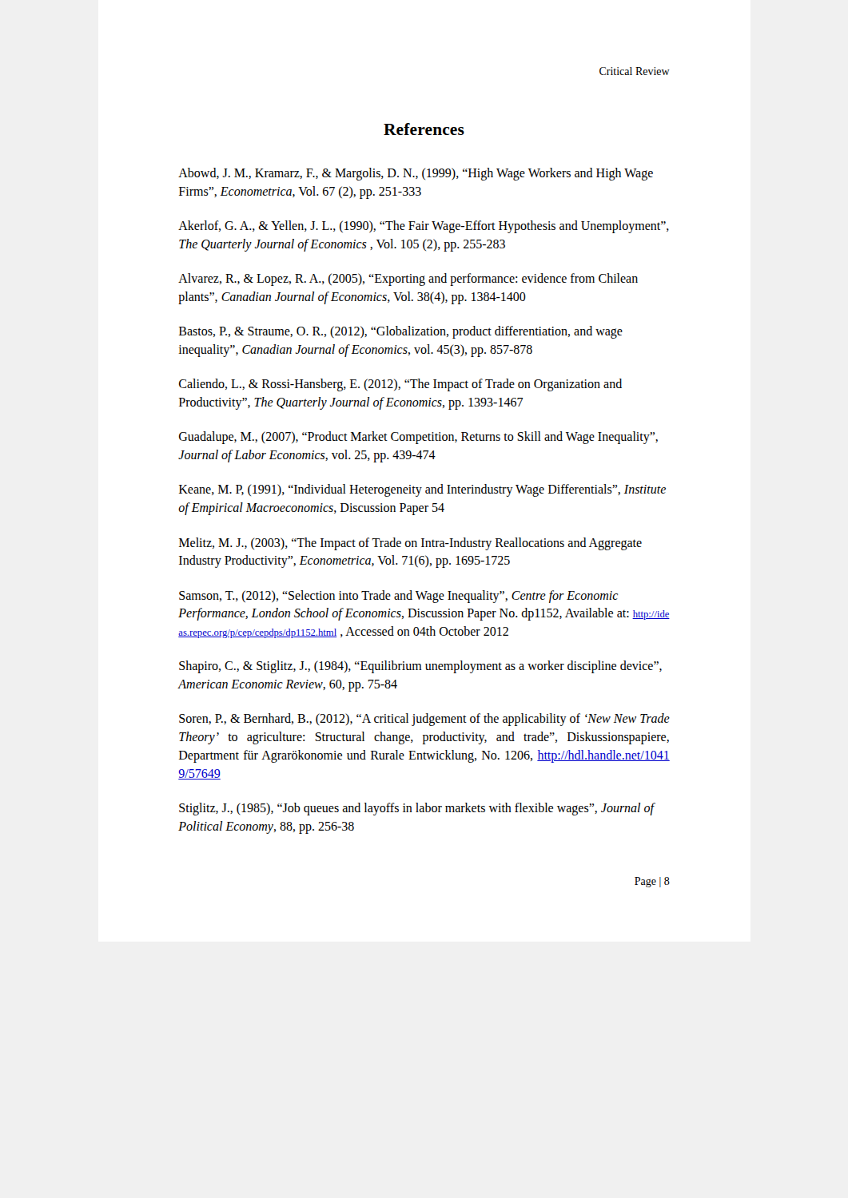Critical Review
References
Abowd, J. M., Kramarz, F., & Margolis, D. N., (1999), “High Wage Workers and High Wage Firms”, Econometrica, Vol. 67 (2), pp. 251-333
Akerlof, G. A., & Yellen, J. L., (1990), “The Fair Wage-Effort Hypothesis and Unemployment”, The Quarterly Journal of Economics , Vol. 105 (2), pp. 255-283
Alvarez, R., & Lopez, R. A., (2005), “Exporting and performance: evidence from Chilean plants”, Canadian Journal of Economics, Vol. 38(4), pp. 1384-1400
Bastos, P., & Straume, O. R., (2012), “Globalization, product differentiation, and wage inequality”, Canadian Journal of Economics, vol. 45(3), pp. 857-878
Caliendo, L., & Rossi-Hansberg, E. (2012), “The Impact of Trade on Organization and Productivity”, The Quarterly Journal of Economics, pp. 1393-1467
Guadalupe, M., (2007), “Product Market Competition, Returns to Skill and Wage Inequality”, Journal of Labor Economics, vol. 25, pp. 439-474
Keane, M. P, (1991), “Individual Heterogeneity and Interindustry Wage Differentials”, Institute of Empirical Macroeconomics, Discussion Paper 54
Melitz, M. J., (2003), “The Impact of Trade on Intra-Industry Reallocations and Aggregate Industry Productivity”, Econometrica, Vol. 71(6), pp. 1695-1725
Samson, T., (2012), “Selection into Trade and Wage Inequality”, Centre for Economic Performance, London School of Economics, Discussion Paper No. dp1152, Available at: http://ideas.repec.org/p/cep/cepdps/dp1152.html , Accessed on 04th October 2012
Shapiro, C., & Stiglitz, J., (1984), “Equilibrium unemployment as a worker discipline device”, American Economic Review, 60, pp. 75-84
Soren, P., & Bernhard, B., (2012), “A critical judgement of the applicability of ‘New New Trade Theory’ to agriculture: Structural change, productivity, and trade”, Diskussionspapiere, Department für Agrarökonomie und Rurale Entwicklung, No. 1206, http://hdl.handle.net/10419/57649
Stiglitz, J., (1985), “Job queues and layoffs in labor markets with flexible wages”, Journal of Political Economy, 88, pp. 256-38
Page | 8